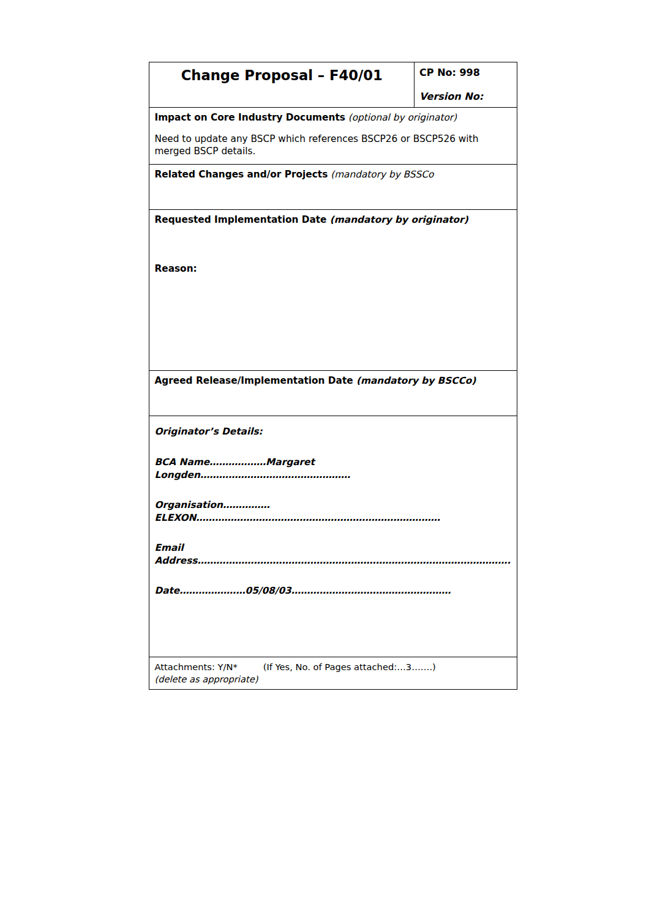| Change Proposal – F40/01 | CP No: 998 Version No: |
| Impact on Core Industry Documents (optional by originator) Need to update any BSCP which references BSCP26 or BSCP526 with merged BSCP details. |
| Related Changes and/or Projects (mandatory by BSSCo |
| Requested Implementation Date (mandatory by originator) Reason: |
| Agreed Release/Implementation Date (mandatory by BSCCo) |
| Originator’s Details: BCA Name………………Margaret Longden………………………………………… Organisation……………ELEXON…………………………………………………………………… Email Address………………………………………………………………………………………. Date…………………05/08/03…………………………………………… |
| Attachments: Y/N* (If Yes, No. of Pages attached:…3…….) (delete as appropriate) |